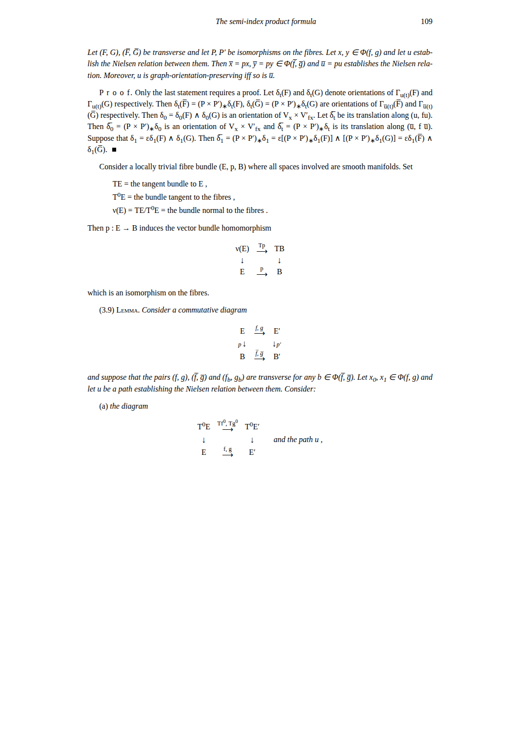The semi-index product formula 109
Let (F, G), (F̅, G̅) be transverse and let P, P′ be isomorphisms on the fibres. Let x, y ∈ Φ(f, g) and let u establish the Nielsen relation between them. Then x̅ = px, y̅ = py ∈ Φ(f̅, g̅) and u̅ = pu establishes the Nielsen relation. Moreover, u is graph-orientation-preserving iff so is u̅.
P r o o f. Only the last statement requires a proof. Let δt(F) and δt(G) denote orientations of Γu(t)(F) and Γu(t)(G) respectively. Then δt(F̅) = (P × P′)∗δt(F), δt(G̅) = (P × P′)∗δt(G) are orientations of Γu̅(t)(F̅) and Γu̅(t)(G̅) respectively. Then δ0 = δ0(F) ∧ δ0(G) is an orientation of Vx × V′fx. Let δ̅t be its translation along (u, fu). Then δ̅0 = (P × P′)∗δ0 is an orientation of Vx × V′fx and δ̅t = (P × P′)∗δt is its translation along (u̅, f u̅). Suppose that δ1 = εδ1(F) ∧ δ1(G). Then δ̅1 = (P × P′)∗δ1 = ε[(P × P′)∗δ1(F)] ∧ [(P × P′)∗δ1(G)] = εδ1(F̅) ∧ δ1(G̅).
Consider a locally trivial fibre bundle (E, p, B) where all spaces involved are smooth manifolds. Set
TE = the tangent bundle to E ,
T0E = the bundle tangent to the fibres ,
ν(E) = TE/T0E = the bundle normal to the fibres .
Then p : E → B induces the vector bundle homomorphism
| ν(E) | Tp ⟶ | TB |
| ↓ | | ↓ |
| E | p ⟶ | B |
which is an isomorphism on the fibres.
(3.9) Lemma. Consider a commutative diagram
| E | f, g ⟶ | E′ |
| p ↓ | | ↓ p′ |
| B | f̅, g̅ ⟶ | B′ |
and suppose that the pairs (f, g), (f̅, g̅) and (fb, gb) are transverse for any b ∈ Φ(f̅, g̅). Let x0, x1 ∈ Φ(f, g) and let u be a path establishing the Nielsen relation between them. Consider:
(a) the diagram
| T 0 E | Tf 0 , Tg 0 ⟶ | T 0 E′ | |
| ↓ | | ↓ | and the path u , |
| E | f, g ⟶ | E′ |